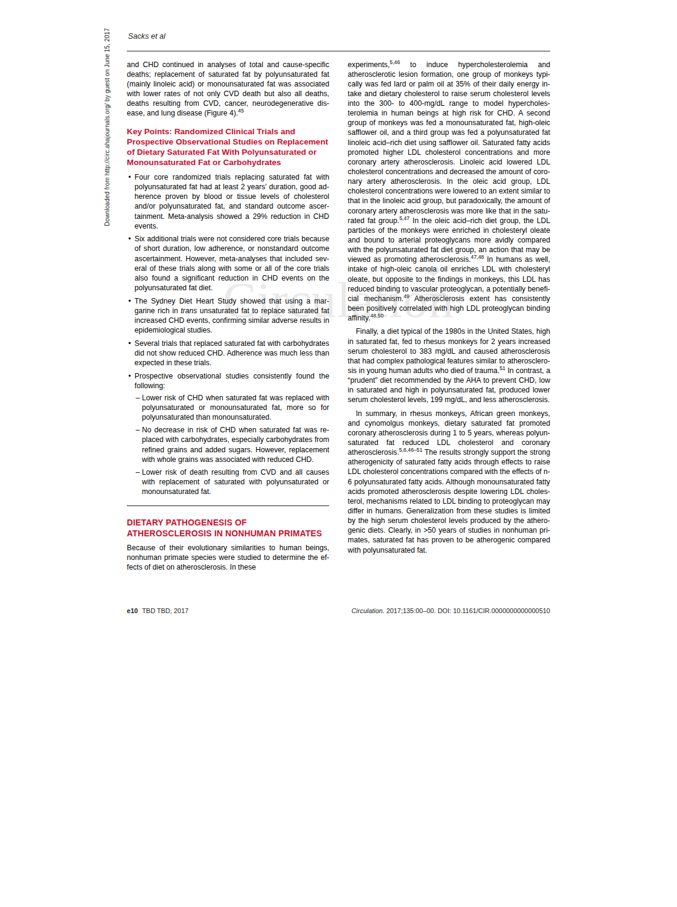Sacks et al
Downloaded from http://circ.ahajournals.org/ by guest on June 15, 2017
Circulation
❤American
Heart
Association
and CHD continued in analyses of total and cause-specific deaths; replacement of saturated fat by polyunsaturated fat (mainly linoleic acid) or monounsaturated fat was associated with lower rates of not only CVD death but also all deaths, deaths resulting from CVD, cancer, neurodegenerative disease, and lung disease (Figure 4).45
Key Points: Randomized Clinical Trials and Prospective Observational Studies on Replacement of Dietary Saturated Fat With Polyunsaturated or Monounsaturated Fat or Carbohydrates
Four core randomized trials replacing saturated fat with polyunsaturated fat had at least 2 years’ duration, good adherence proven by blood or tissue levels of cholesterol and/or polyunsaturated fat, and standard outcome ascertainment. Meta-analysis showed a 29% reduction in CHD events.
Six additional trials were not considered core trials because of short duration, low adherence, or nonstandard outcome ascertainment. However, meta-analyses that included several of these trials along with some or all of the core trials also found a significant reduction in CHD events on the polyunsaturated fat diet.
The Sydney Diet Heart Study showed that using a margarine rich in trans unsaturated fat to replace saturated fat increased CHD events, confirming similar adverse results in epidemiological studies.
Several trials that replaced saturated fat with carbohydrates did not show reduced CHD. Adherence was much less than expected in these trials.
Prospective observational studies consistently found the following:
Lower risk of CHD when saturated fat was replaced with polyunsaturated or monounsaturated fat, more so for polyunsaturated than monounsaturated.
No decrease in risk of CHD when saturated fat was replaced with carbohydrates, especially carbohydrates from refined grains and added sugars. However, replacement with whole grains was associated with reduced CHD.
Lower risk of death resulting from CVD and all causes with replacement of saturated with polyunsaturated or monounsaturated fat.
Dietary Pathogenesis of Atherosclerosis in Nonhuman Primates
Because of their evolutionary similarities to human beings, nonhuman primate species were studied to determine the effects of diet on atherosclerosis. In these
experiments,5,46 to induce hypercholesterolemia and atherosclerotic lesion formation, one group of monkeys typically was fed lard or palm oil at 35% of their daily energy intake and dietary cholesterol to raise serum cholesterol levels into the 300- to 400-mg/dL range to model hypercholesterolemia in human beings at high risk for CHD. A second group of monkeys was fed a monounsaturated fat, high-oleic safflower oil, and a third group was fed a polyunsaturated fat linoleic acid–rich diet using safflower oil. Saturated fatty acids promoted higher LDL cholesterol concentrations and more coronary artery atherosclerosis. Linoleic acid lowered LDL cholesterol concentrations and decreased the amount of coronary artery atherosclerosis. In the oleic acid group, LDL cholesterol concentrations were lowered to an extent similar to that in the linoleic acid group, but paradoxically, the amount of coronary artery atherosclerosis was more like that in the saturated fat group.5,47 In the oleic acid–rich diet group, the LDL particles of the monkeys were enriched in cholesteryl oleate and bound to arterial proteoglycans more avidly compared with the polyunsaturated fat diet group, an action that may be viewed as promoting atherosclerosis.47,48 In humans as well, intake of high-oleic canola oil enriches LDL with cholesteryl oleate, but opposite to the findings in monkeys, this LDL has reduced binding to vascular proteoglycan, a potentially beneficial mechanism.49 Atherosclerosis extent has consistently been positively correlated with high LDL proteoglycan binding affinity.48,50
Finally, a diet typical of the 1980s in the United States, high in saturated fat, fed to rhesus monkeys for 2 years increased serum cholesterol to 383 mg/dL and caused atherosclerosis that had complex pathological features similar to atherosclerosis in young human adults who died of trauma.51 In contrast, a “prudent” diet recommended by the AHA to prevent CHD, low in saturated and high in polyunsaturated fat, produced lower serum cholesterol levels, 199 mg/dL, and less atherosclerosis.
In summary, in rhesus monkeys, African green monkeys, and cynomolgus monkeys, dietary saturated fat promoted coronary atherosclerosis during 1 to 5 years, whereas polyunsaturated fat reduced LDL cholesterol and coronary atherosclerosis.5,6,46–51 The results strongly support the strong atherogenicity of saturated fatty acids through effects to raise LDL cholesterol concentrations compared with the effects of n-6 polyunsaturated fatty acids. Although monounsaturated fatty acids promoted atherosclerosis despite lowering LDL cholesterol, mechanisms related to LDL binding to proteoglycan may differ in humans. Generalization from these studies is limited by the high serum cholesterol levels produced by the atherogenic diets. Clearly, in >50 years of studies in nonhuman primates, saturated fat has proven to be atherogenic compared with polyunsaturated fat.
e10 TBD TBD, 2017
Circulation. 2017;135:00–00. DOI: 10.1161/CIR.0000000000000510